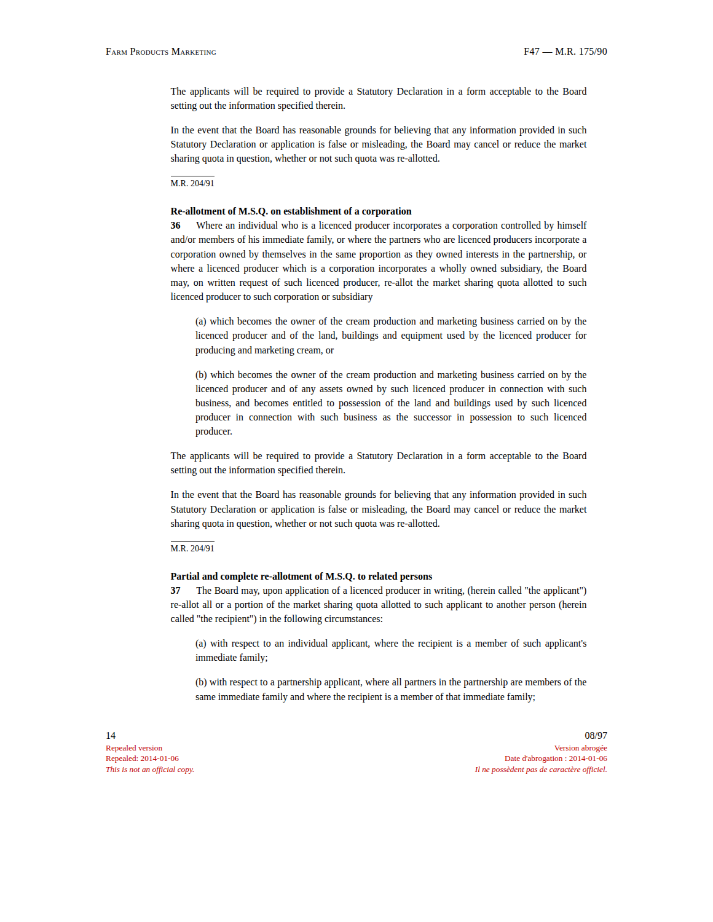Farm Products Marketing
F47 — M.R. 175/90
The applicants will be required to provide a Statutory Declaration in a form acceptable to the Board setting out the information specified therein.
In the event that the Board has reasonable grounds for believing that any information provided in such Statutory Declaration or application is false or misleading, the Board may cancel or reduce the market sharing quota in question, whether or not such quota was re-allotted.
M.R. 204/91
Re-allotment of M.S.Q. on establishment of a corporation
36 Where an individual who is a licenced producer incorporates a corporation controlled by himself and/or members of his immediate family, or where the partners who are licenced producers incorporate a corporation owned by themselves in the same proportion as they owned interests in the partnership, or where a licenced producer which is a corporation incorporates a wholly owned subsidiary, the Board may, on written request of such licenced producer, re-allot the market sharing quota allotted to such licenced producer to such corporation or subsidiary
(a) which becomes the owner of the cream production and marketing business carried on by the licenced producer and of the land, buildings and equipment used by the licenced producer for producing and marketing cream, or
(b) which becomes the owner of the cream production and marketing business carried on by the licenced producer and of any assets owned by such licenced producer in connection with such business, and becomes entitled to possession of the land and buildings used by such licenced producer in connection with such business as the successor in possession to such licenced producer.
The applicants will be required to provide a Statutory Declaration in a form acceptable to the Board setting out the information specified therein.
In the event that the Board has reasonable grounds for believing that any information provided in such Statutory Declaration or application is false or misleading, the Board may cancel or reduce the market sharing quota in question, whether or not such quota was re-allotted.
M.R. 204/91
Partial and complete re-allotment of M.S.Q. to related persons
37 The Board may, upon application of a licenced producer in writing, (herein called "the applicant") re-allot all or a portion of the market sharing quota allotted to such applicant to another person (herein called "the recipient") in the following circumstances:
(a) with respect to an individual applicant, where the recipient is a member of such applicant's immediate family;
(b) with respect to a partnership applicant, where all partners in the partnership are members of the same immediate family and where the recipient is a member of that immediate family;
14
08/97
Repealed version
Version abrogée
Repealed: 2014-01-06
Date d'abrogation : 2014-01-06
This is not an official copy.
Il ne possèdent pas de caractère officiel.